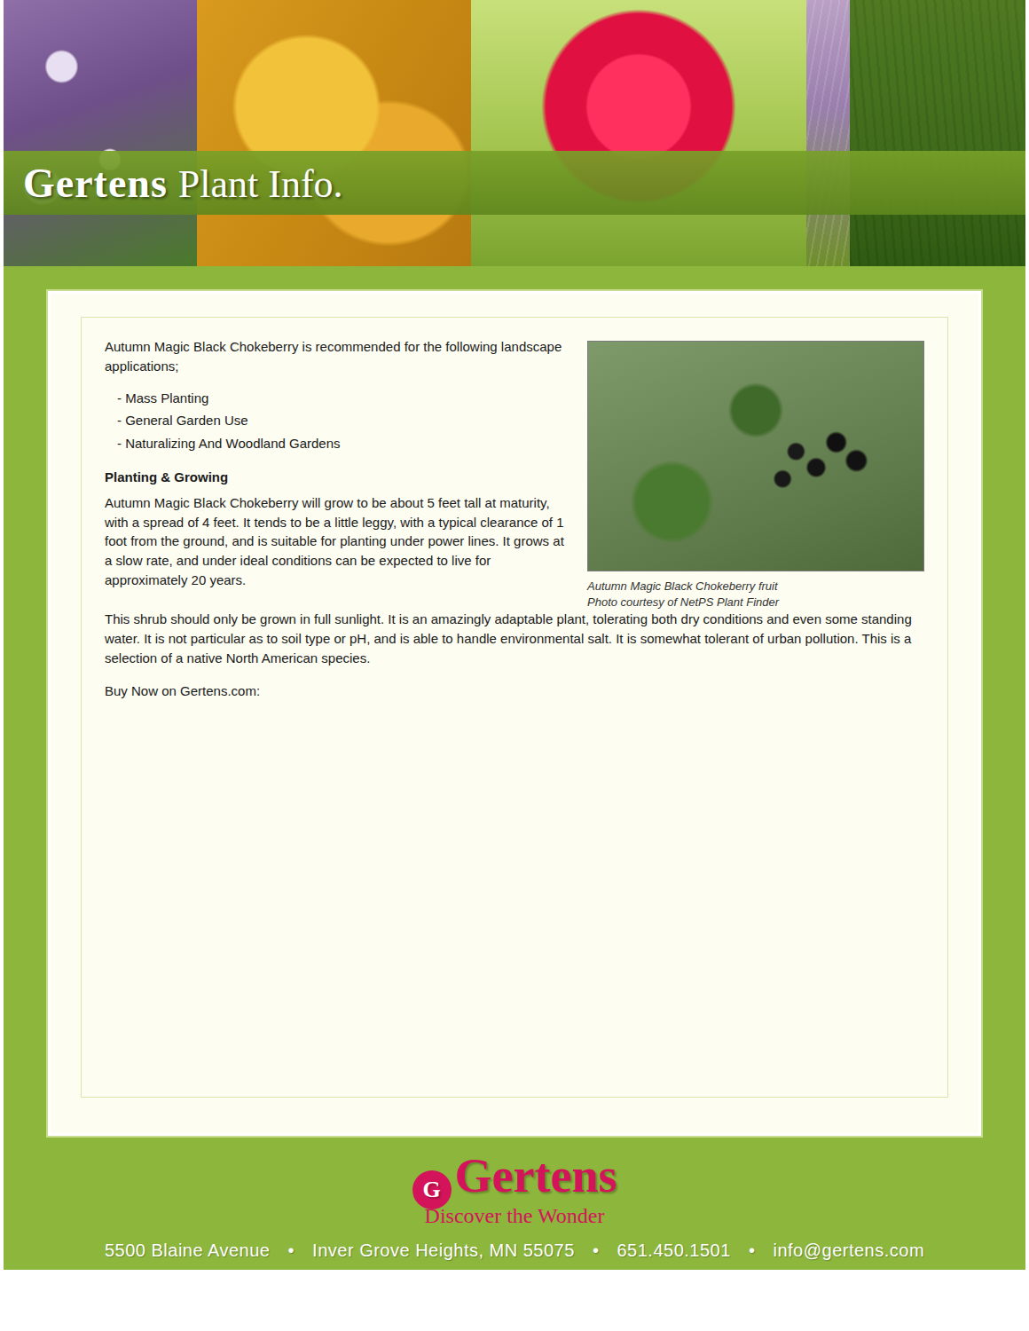Gertens Plant Info.
Autumn Magic Black Chokeberry fruit
Photo courtesy of NetPS Plant Finder
Autumn Magic Black Chokeberry is recommended for the following landscape applications;
Mass Planting
General Garden Use
Naturalizing And Woodland Gardens
Planting & Growing
Autumn Magic Black Chokeberry will grow to be about 5 feet tall at maturity, with a spread of 4 feet. It tends to be a little leggy, with a typical clearance of 1 foot from the ground, and is suitable for planting under power lines. It grows at a slow rate, and under ideal conditions can be expected to live for approximately 20 years.
This shrub should only be grown in full sunlight. It is an amazingly adaptable plant, tolerating both dry conditions and even some standing water. It is not particular as to soil type or pH, and is able to handle environmental salt. It is somewhat tolerant of urban pollution. This is a selection of a native North American species.
Buy Now on Gertens.com:
GGertens
Discover the Wonder
5500 Blaine Avenue • Inver Grove Heights, MN 55075 • 651.450.1501 • info@gertens.com